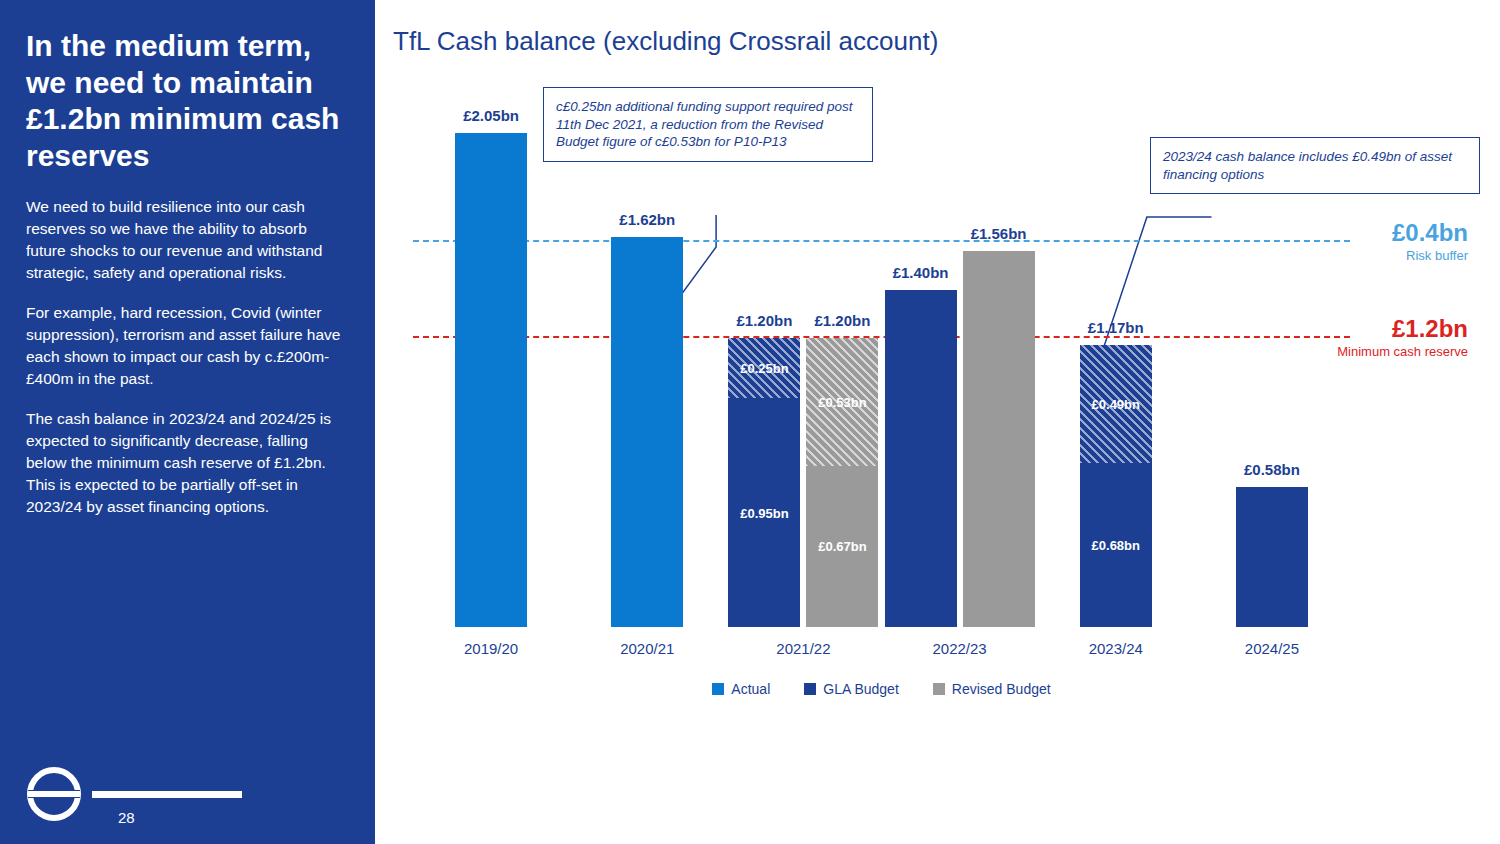In the medium term, we need to maintain £1.2bn minimum cash reserves
We need to build resilience into our cash reserves so we have the ability to absorb future shocks to our revenue and withstand strategic, safety and operational risks.
For example, hard recession, Covid (winter suppression), terrorism and asset failure have each shown to impact our cash by c.£200m-£400m in the past.
The cash balance in 2023/24 and 2024/25 is expected to significantly decrease, falling below the minimum cash reserve of £1.2bn. This is expected to be partially off-set in 2023/24 by asset financing options.
28
TfL Cash balance (excluding Crossrail account)
c£0.25bn additional funding support required post 11th Dec 2021, a reduction from the Revised Budget figure of c£0.53bn for P10-P13
2023/24 cash balance includes £0.49bn of asset financing options
£0.4bn Risk buffer
£1.2bn Minimum cash reserve
£2.05bn
£1.62bn
£1.20bn
£0.25bn
£0.95bn
£1.20bn
£0.53bn
£0.67bn
£1.40bn
£1.56bn
£1.17bn
£0.49bn
£0.68bn
£0.58bn
2019/20
2020/21
2021/22
2022/23
2023/24
2024/25
Actual GLA Budget Revised Budget